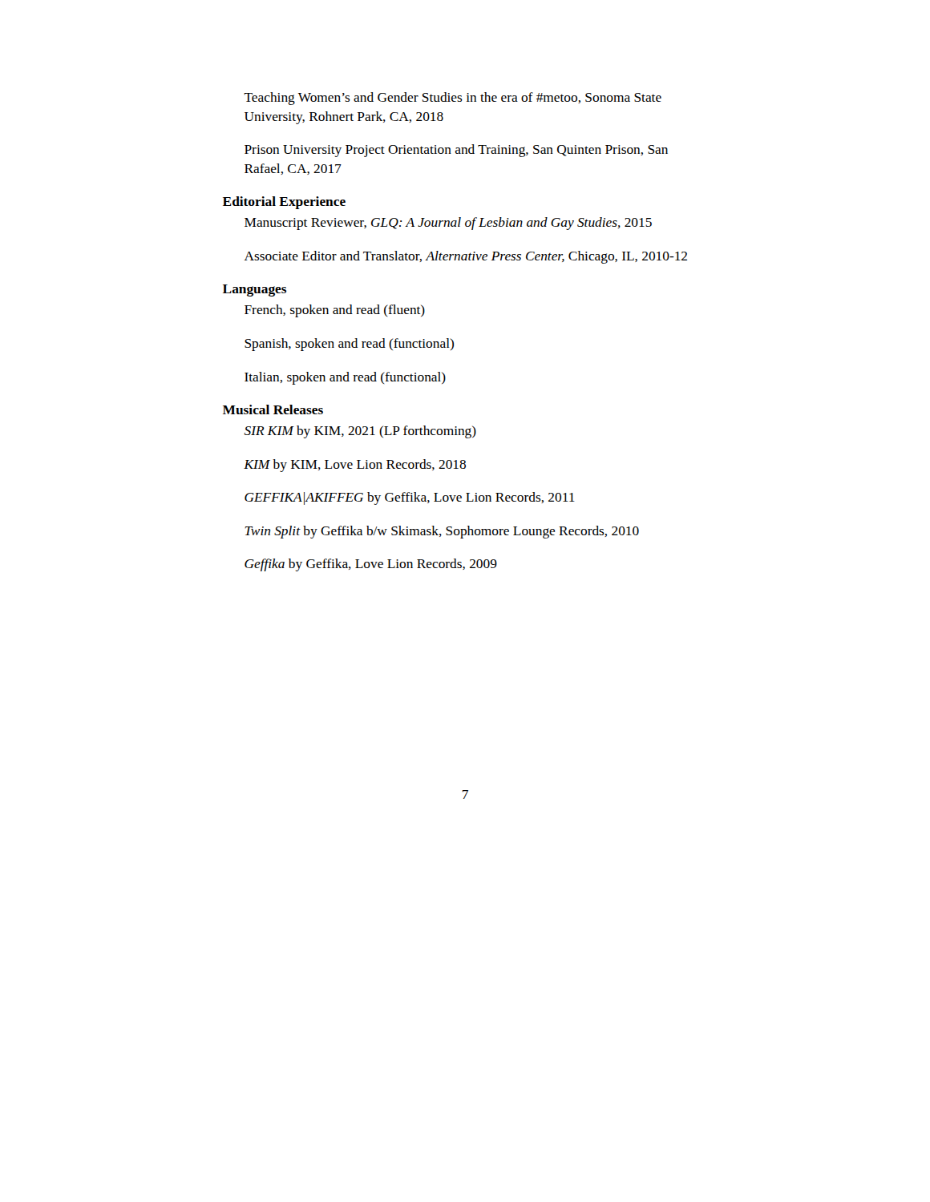Teaching Women’s and Gender Studies in the era of #metoo, Sonoma State University, Rohnert Park, CA, 2018
Prison University Project Orientation and Training, San Quinten Prison, San Rafael, CA, 2017
Editorial Experience
Manuscript Reviewer, GLQ: A Journal of Lesbian and Gay Studies, 2015
Associate Editor and Translator, Alternative Press Center, Chicago, IL, 2010-12
Languages
French, spoken and read (fluent)
Spanish, spoken and read (functional)
Italian, spoken and read (functional)
Musical Releases
SIR KIM by KIM, 2021 (LP forthcoming)
KIM by KIM, Love Lion Records, 2018
GEFFIKA|AKIFFEG by Geffika, Love Lion Records, 2011
Twin Split by Geffika b/w Skimask, Sophomore Lounge Records, 2010
Geffika by Geffika, Love Lion Records, 2009
7